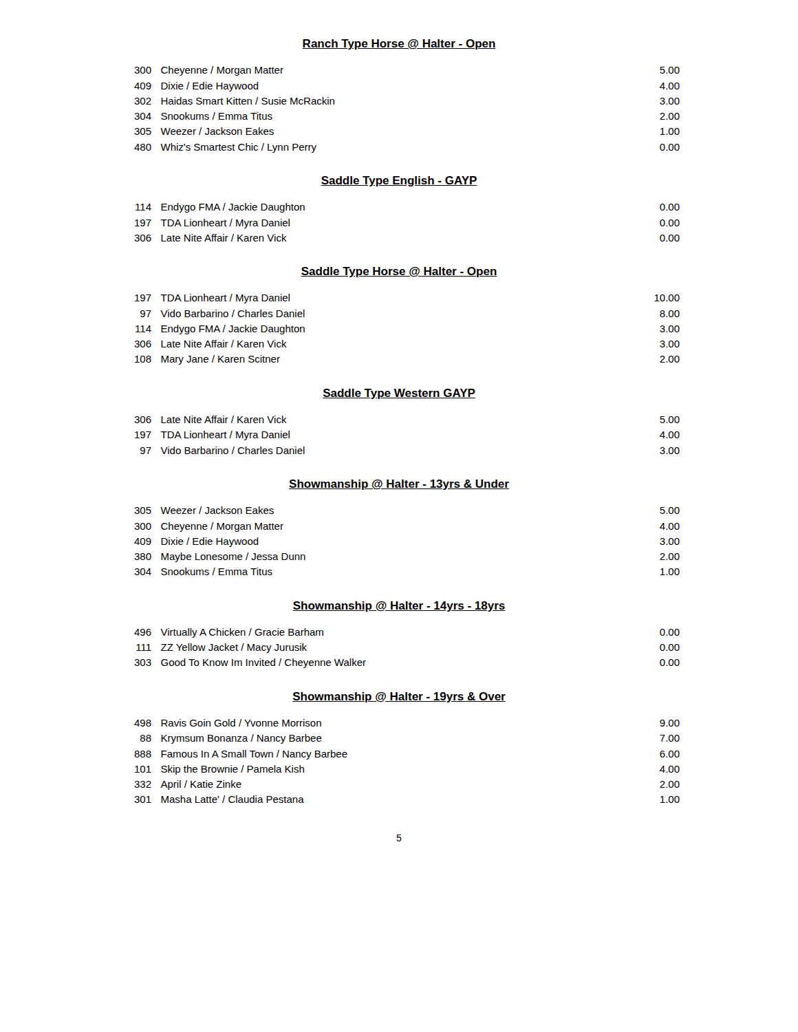Ranch Type Horse @ Halter - Open
| 300 | Cheyenne / Morgan Matter | 5.00 |
| 409 | Dixie / Edie Haywood | 4.00 |
| 302 | Haidas Smart Kitten / Susie McRackin | 3.00 |
| 304 | Snookums / Emma Titus | 2.00 |
| 305 | Weezer / Jackson Eakes | 1.00 |
| 480 | Whiz's Smartest Chic / Lynn Perry | 0.00 |
Saddle Type English - GAYP
| 114 | Endygo FMA / Jackie Daughton | 0.00 |
| 197 | TDA Lionheart / Myra Daniel | 0.00 |
| 306 | Late Nite Affair / Karen Vick | 0.00 |
Saddle Type Horse @ Halter - Open
| 197 | TDA Lionheart / Myra Daniel | 10.00 |
| 97 | Vido Barbarino / Charles Daniel | 8.00 |
| 114 | Endygo FMA / Jackie Daughton | 3.00 |
| 306 | Late Nite Affair / Karen Vick | 3.00 |
| 108 | Mary Jane / Karen Scitner | 2.00 |
Saddle Type Western GAYP
| 306 | Late Nite Affair / Karen Vick | 5.00 |
| 197 | TDA Lionheart / Myra Daniel | 4.00 |
| 97 | Vido Barbarino / Charles Daniel | 3.00 |
Showmanship @ Halter - 13yrs & Under
| 305 | Weezer / Jackson Eakes | 5.00 |
| 300 | Cheyenne / Morgan Matter | 4.00 |
| 409 | Dixie / Edie Haywood | 3.00 |
| 380 | Maybe Lonesome / Jessa Dunn | 2.00 |
| 304 | Snookums / Emma Titus | 1.00 |
Showmanship @ Halter - 14yrs - 18yrs
| 496 | Virtually A Chicken / Gracie Barham | 0.00 |
| 111 | ZZ Yellow Jacket / Macy Jurusik | 0.00 |
| 303 | Good To Know Im Invited / Cheyenne Walker | 0.00 |
Showmanship @ Halter - 19yrs & Over
| 498 | Ravis Goin Gold / Yvonne Morrison | 9.00 |
| 88 | Krymsum Bonanza / Nancy Barbee | 7.00 |
| 888 | Famous In A Small Town / Nancy Barbee | 6.00 |
| 101 | Skip the Brownie / Pamela Kish | 4.00 |
| 332 | April / Katie Zinke | 2.00 |
| 301 | Masha Latte' / Claudia Pestana | 1.00 |
5